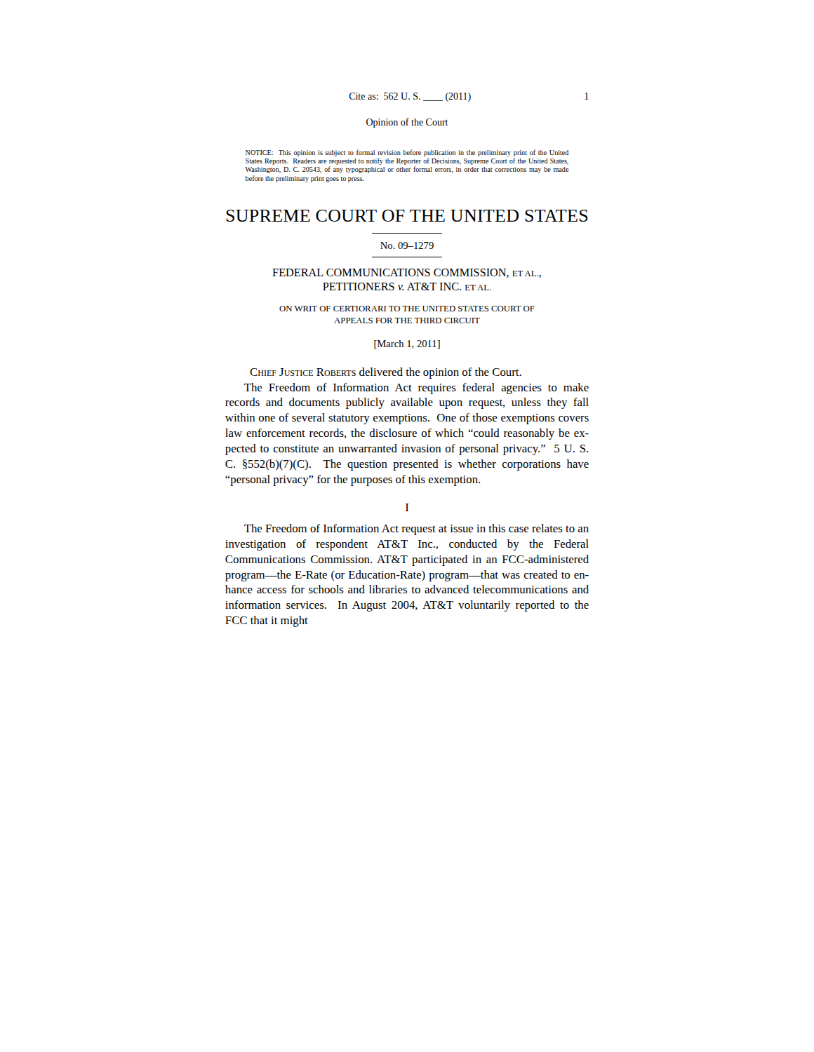Cite as: 562 U. S. ____ (2011) 1
Opinion of the Court
NOTICE: This opinion is subject to formal revision before publication in the preliminary print of the United States Reports. Readers are requested to notify the Reporter of Decisions, Supreme Court of the United States, Washington, D. C. 20543, of any typographical or other formal errors, in order that corrections may be made before the preliminary print goes to press.
SUPREME COURT OF THE UNITED STATES
No. 09–1279
FEDERAL COMMUNICATIONS COMMISSION, ET AL.,
PETITIONERS v. AT&T INC. ET AL.
ON WRIT OF CERTIORARI TO THE UNITED STATES COURT OF
APPEALS FOR THE THIRD CIRCUIT
[March 1, 2011]
Chief Justice Roberts delivered the opinion of the Court.
The Freedom of Information Act requires federal agencies to make records and documents publicly available upon request, unless they fall within one of several statutory exemptions. One of those exemptions covers law enforcement records, the disclosure of which “could reasonably be expected to constitute an unwarranted invasion of personal privacy.” 5 U. S. C. §552(b)(7)(C). The question presented is whether corporations have “personal privacy” for the purposes of this exemption.
I
The Freedom of Information Act request at issue in this case relates to an investigation of respondent AT&T Inc., conducted by the Federal Communications Commission. AT&T participated in an FCC-administered program—the E-Rate (or Education-Rate) program—that was created to enhance access for schools and libraries to advanced telecommunications and information services. In August 2004, AT&T voluntarily reported to the FCC that it might